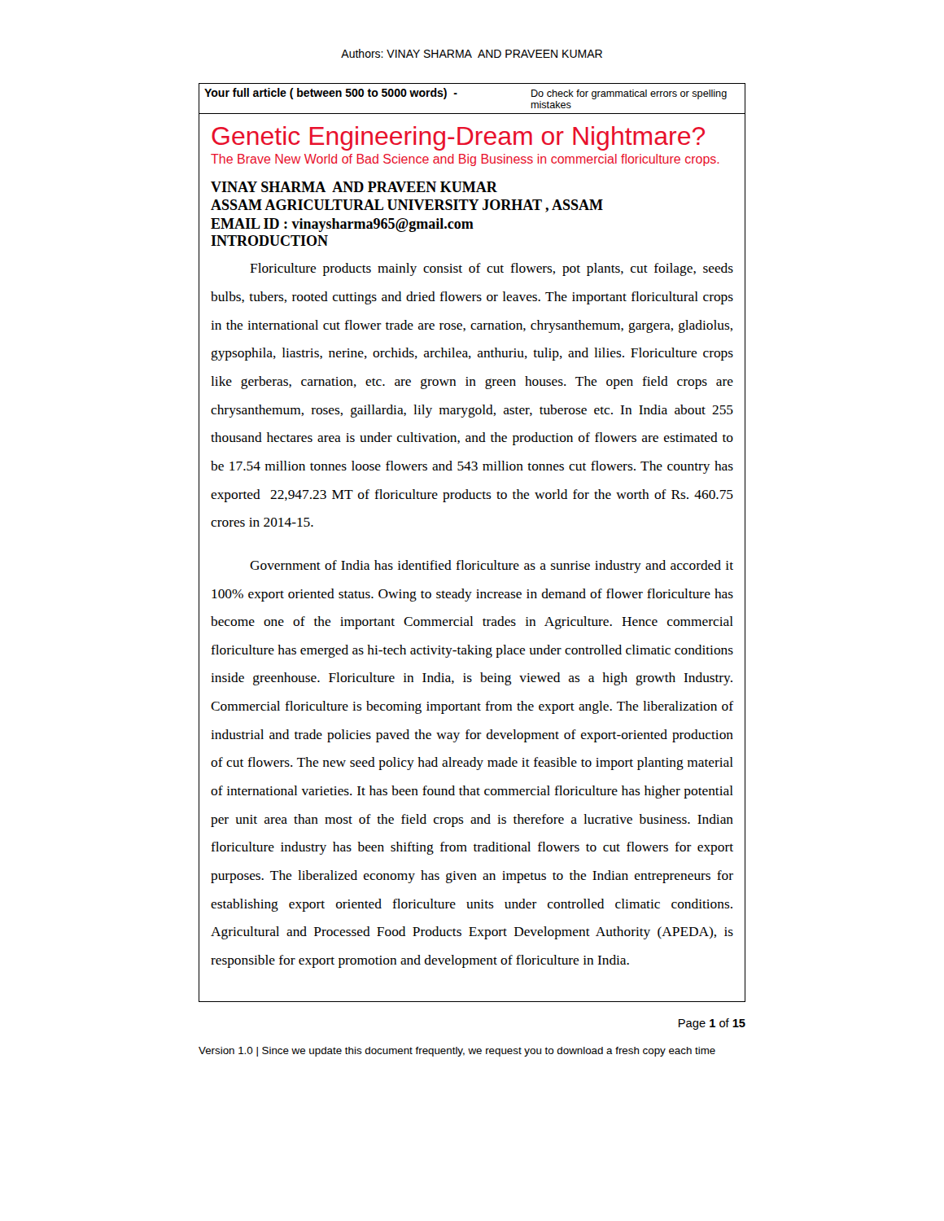Authors: VINAY SHARMA AND PRAVEEN KUMAR
Your full article ( between 500 to 5000 words) - Do check for grammatical errors or spelling mistakes
Genetic Engineering-Dream or Nightmare?
The Brave New World of Bad Science and Big Business in commercial floriculture crops.
VINAY SHARMA AND PRAVEEN KUMAR
ASSAM AGRICULTURAL UNIVERSITY JORHAT , ASSAM
EMAIL ID : vinaysharma965@gmail.com
Introduction
Floriculture products mainly consist of cut flowers, pot plants, cut foilage, seeds bulbs, tubers, rooted cuttings and dried flowers or leaves. The important floricultural crops in the international cut flower trade are rose, carnation, chrysanthemum, gargera, gladiolus, gypsophila, liastris, nerine, orchids, archilea, anthuriu, tulip, and lilies. Floriculture crops like gerberas, carnation, etc. are grown in green houses. The open field crops are chrysanthemum, roses, gaillardia, lily marygold, aster, tuberose etc. In India about 255 thousand hectares area is under cultivation, and the production of flowers are estimated to be 17.54 million tonnes loose flowers and 543 million tonnes cut flowers. The country has exported 22,947.23 MT of floriculture products to the world for the worth of Rs. 460.75 crores in 2014-15.
Government of India has identified floriculture as a sunrise industry and accorded it 100% export oriented status. Owing to steady increase in demand of flower floriculture has become one of the important Commercial trades in Agriculture. Hence commercial floriculture has emerged as hi-tech activity-taking place under controlled climatic conditions inside greenhouse. Floriculture in India, is being viewed as a high growth Industry. Commercial floriculture is becoming important from the export angle. The liberalization of industrial and trade policies paved the way for development of export-oriented production of cut flowers. The new seed policy had already made it feasible to import planting material of international varieties. It has been found that commercial floriculture has higher potential per unit area than most of the field crops and is therefore a lucrative business. Indian floriculture industry has been shifting from traditional flowers to cut flowers for export purposes. The liberalized economy has given an impetus to the Indian entrepreneurs for establishing export oriented floriculture units under controlled climatic conditions. Agricultural and Processed Food Products Export Development Authority (APEDA), is responsible for export promotion and development of floriculture in India.
Page 1 of 15
Version 1.0 | Since we update this document frequently, we request you to download a fresh copy each time